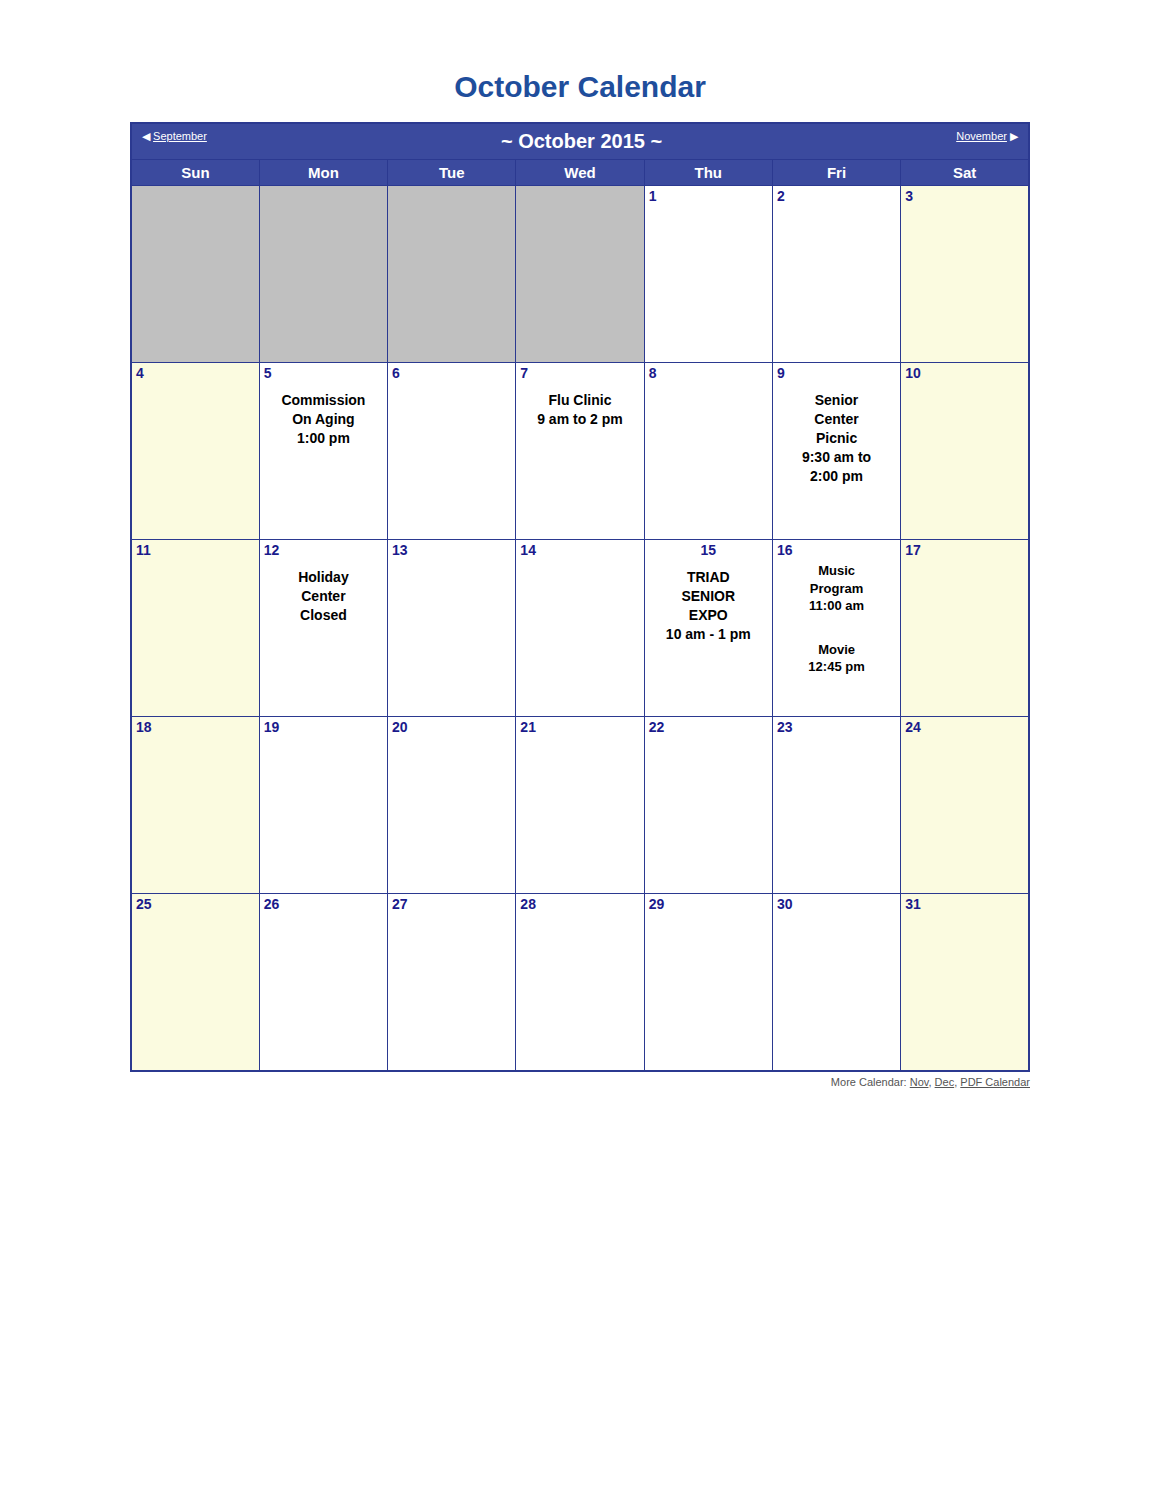October Calendar
| ◀ September November ▶ ~ October 2015 ~ |
| Sun | Mon | Tue | Wed | Thu | Fri | Sat |
| | | | | 1 | 2 | 3 |
| 4 | 5 Commission On Aging 1:00 pm | 6 | 7 Flu Clinic 9 am to 2 pm | 8 | 9 Senior Center Picnic 9:30 am to 2:00 pm | 10 |
| 11 | 12 Holiday Center Closed | 13 | 14 | 15 TRIAD SENIOR EXPO 10 am - 1 pm | 16 Music Program 11:00 am Movie 12:45 pm | 17 |
| 18 | 19 | 20 | 21 | 22 | 23 | 24 |
| 25 | 26 | 27 | 28 | 29 | 30 | 31 |
More Calendar: Nov, Dec, PDF Calendar